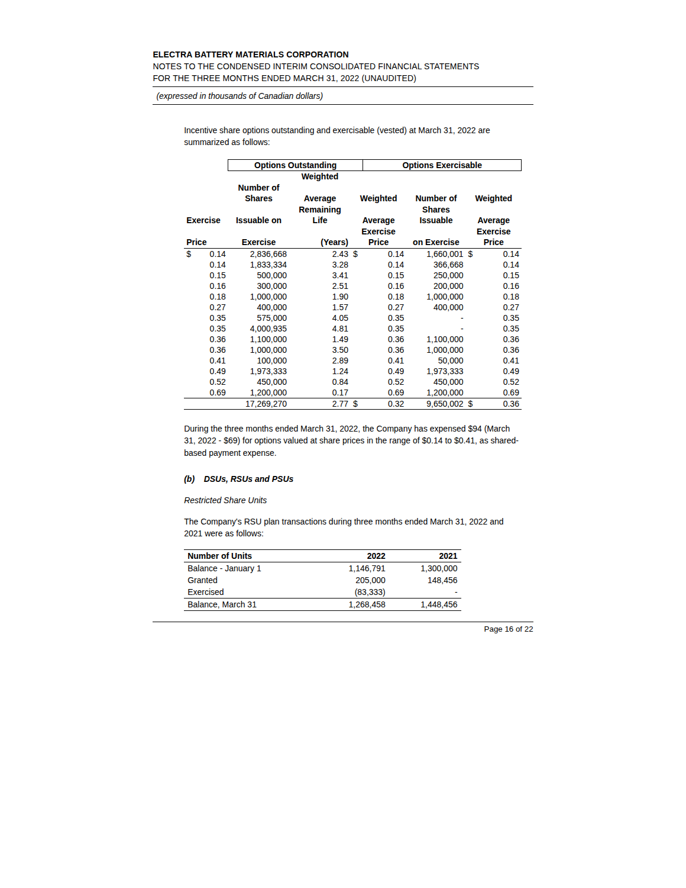ELECTRA BATTERY MATERIALS CORPORATION
NOTES TO THE CONDENSED INTERIM CONSOLIDATED FINANCIAL STATEMENTS
FOR THE THREE MONTHS ENDED MARCH 31, 2022 (UNAUDITED)
(expressed in thousands of Canadian dollars)
Incentive share options outstanding and exercisable (vested) at March 31, 2022 are summarized as follows:
| | Options Outstanding | Options Exercisable |
| | | Weighted | | | |
| | Number of Shares | Average | Weighted | Number of | Weighted |
| Exercise | Issuable on | Remaining Life | Average | Shares Issuable | Average |
| Price | Exercise | (Years) | Exercise Price | on Exercise | Exercise Price |
| $ | 0.14 | 2,836,668 | 2.43 | $ | 0.14 | 1,660,001 | $ | 0.14 |
| | 0.14 | 1,833,334 | 3.28 | | 0.14 | 366,668 | | 0.14 |
| | 0.15 | 500,000 | 3.41 | | 0.15 | 250,000 | | 0.15 |
| | 0.16 | 300,000 | 2.51 | | 0.16 | 200,000 | | 0.16 |
| | 0.18 | 1,000,000 | 1.90 | | 0.18 | 1,000,000 | | 0.18 |
| | 0.27 | 400,000 | 1.57 | | 0.27 | 400,000 | | 0.27 |
| | 0.35 | 575,000 | 4.05 | | 0.35 | - | | 0.35 |
| | 0.35 | 4,000,935 | 4.81 | | 0.35 | - | | 0.35 |
| | 0.36 | 1,100,000 | 1.49 | | 0.36 | 1,100,000 | | 0.36 |
| | 0.36 | 1,000,000 | 3.50 | | 0.36 | 1,000,000 | | 0.36 |
| | 0.41 | 100,000 | 2.89 | | 0.41 | 50,000 | | 0.41 |
| | 0.49 | 1,973,333 | 1.24 | | 0.49 | 1,973,333 | | 0.49 |
| | 0.52 | 450,000 | 0.84 | | 0.52 | 450,000 | | 0.52 |
| | 0.69 | 1,200,000 | 0.17 | | 0.69 | 1,200,000 | | 0.69 |
| | | 17,269,270 | 2.77 | $ | 0.32 | 9,650,002 | $ | 0.36 |
During the three months ended March 31, 2022, the Company has expensed $94 (March 31, 2022 - $69) for options valued at share prices in the range of $0.14 to $0.41, as shared-based payment expense.
(b) DSUs, RSUs and PSUs
Restricted Share Units
The Company's RSU plan transactions during three months ended March 31, 2022 and 2021 were as follows:
| Number of Units | 2022 | 2021 |
| --- | --- | --- |
| Balance - January 1 | 1,146,791 | 1,300,000 |
| Granted | 205,000 | 148,456 |
| Exercised | (83,333) | - |
| Balance, March 31 | 1,268,458 | 1,448,456 |
Page 16 of 22